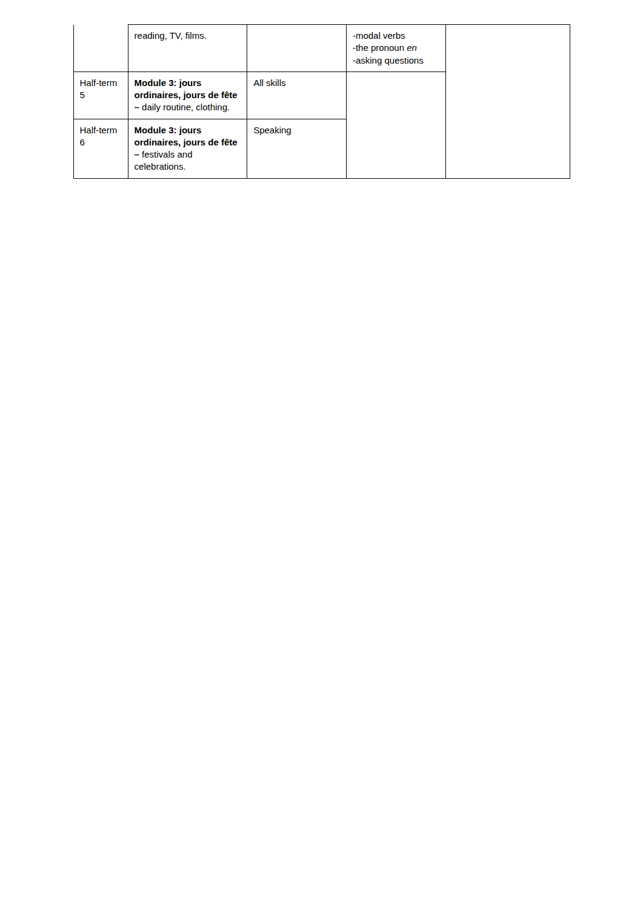| | reading, TV, films. | | -modal verbs -the pronoun en -asking questions | |
| Half-term 5 | Module 3: jours ordinaires, jours de fête – daily routine, clothing. | All skills | |
| Half-term 6 | Module 3: jours ordinaires, jours de fête – festivals and celebrations. | Speaking | |